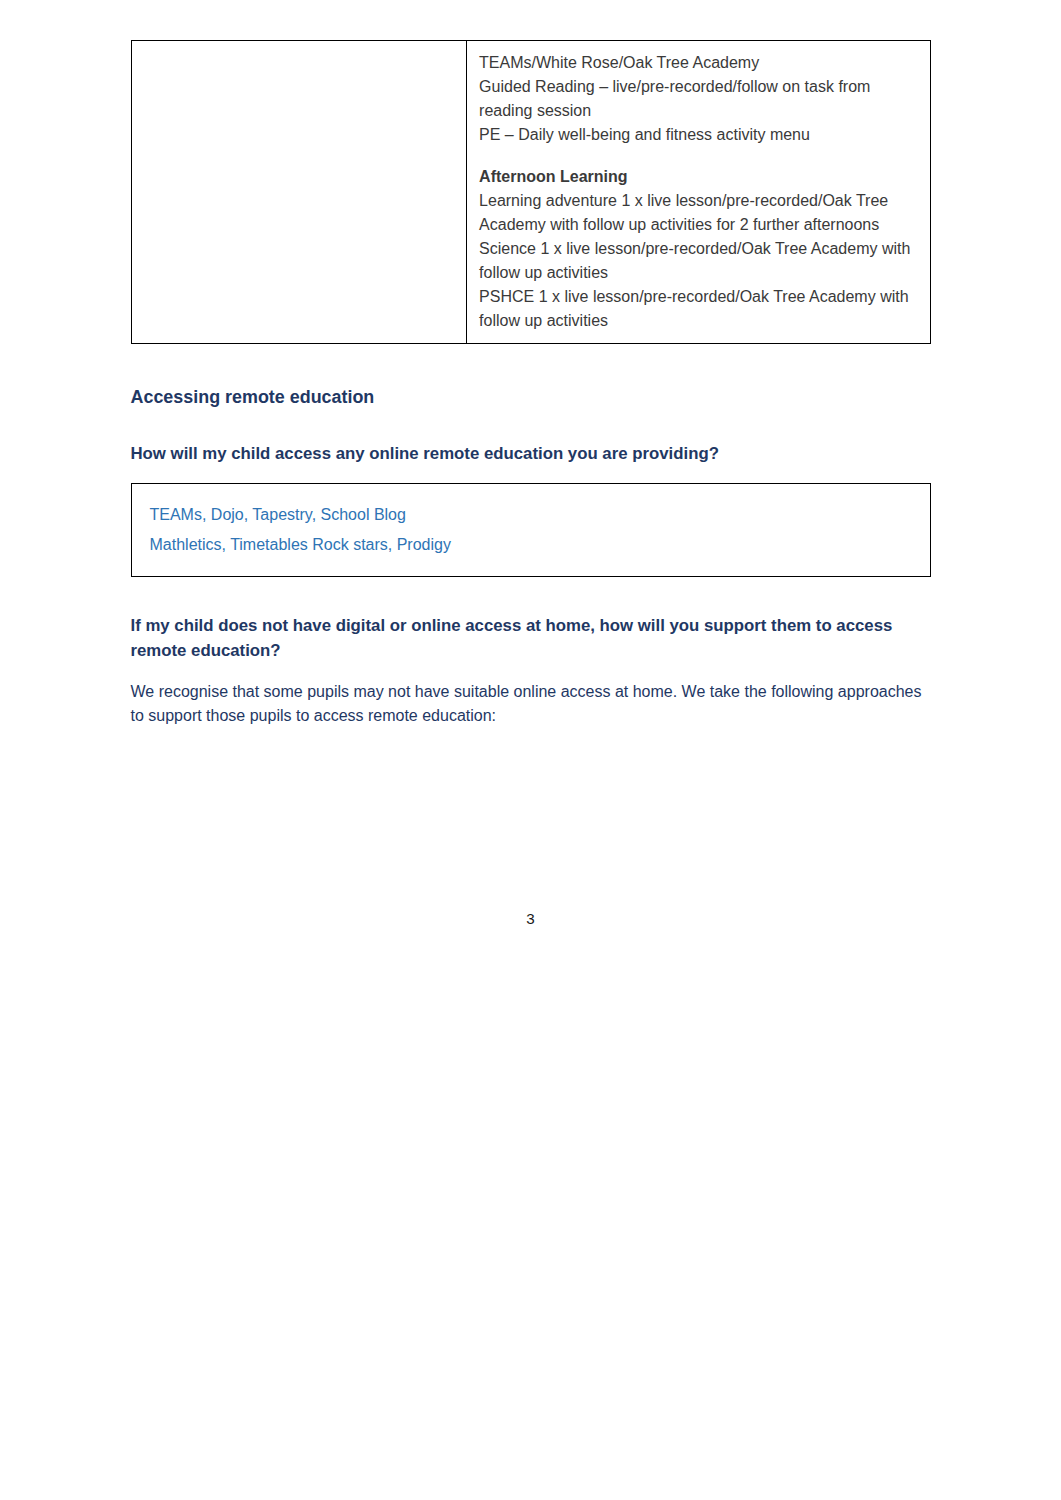| | TEAMs/White Rose/Oak Tree Academy Guided Reading – live/pre-recorded/follow on task from reading session PE – Daily well-being and fitness activity menu Afternoon Learning Learning adventure 1 x live lesson/pre-recorded/Oak Tree Academy with follow up activities for 2 further afternoons Science 1 x live lesson/pre-recorded/Oak Tree Academy with follow up activities PSHCE 1 x live lesson/pre-recorded/Oak Tree Academy with follow up activities |
Accessing remote education
How will my child access any online remote education you are providing?
TEAMs, Dojo, Tapestry, School Blog
Mathletics, Timetables Rock stars, Prodigy
If my child does not have digital or online access at home, how will you support them to access remote education?
We recognise that some pupils may not have suitable online access at home. We take the following approaches to support those pupils to access remote education:
3